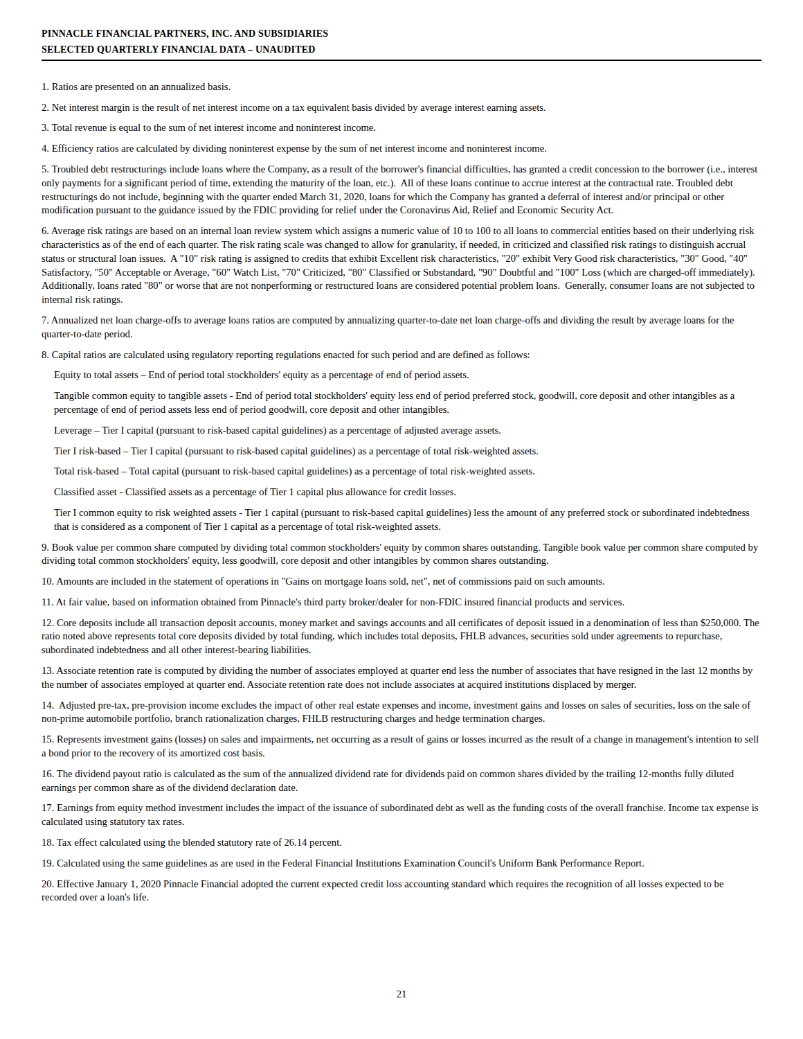PINNACLE FINANCIAL PARTNERS, INC. AND SUBSIDIARIES
SELECTED QUARTERLY FINANCIAL DATA – UNAUDITED
1. Ratios are presented on an annualized basis.
2. Net interest margin is the result of net interest income on a tax equivalent basis divided by average interest earning assets.
3. Total revenue is equal to the sum of net interest income and noninterest income.
4. Efficiency ratios are calculated by dividing noninterest expense by the sum of net interest income and noninterest income.
5. Troubled debt restructurings include loans where the Company, as a result of the borrower's financial difficulties, has granted a credit concession to the borrower (i.e., interest only payments for a significant period of time, extending the maturity of the loan, etc.). All of these loans continue to accrue interest at the contractual rate. Troubled debt restructurings do not include, beginning with the quarter ended March 31, 2020, loans for which the Company has granted a deferral of interest and/or principal or other modification pursuant to the guidance issued by the FDIC providing for relief under the Coronavirus Aid, Relief and Economic Security Act.
6. Average risk ratings are based on an internal loan review system which assigns a numeric value of 10 to 100 to all loans to commercial entities based on their underlying risk characteristics as of the end of each quarter. The risk rating scale was changed to allow for granularity, if needed, in criticized and classified risk ratings to distinguish accrual status or structural loan issues. A "10" risk rating is assigned to credits that exhibit Excellent risk characteristics, "20" exhibit Very Good risk characteristics, "30" Good, "40" Satisfactory, "50" Acceptable or Average, "60" Watch List, "70" Criticized, "80" Classified or Substandard, "90" Doubtful and "100" Loss (which are charged-off immediately). Additionally, loans rated "80" or worse that are not nonperforming or restructured loans are considered potential problem loans. Generally, consumer loans are not subjected to internal risk ratings.
7. Annualized net loan charge-offs to average loans ratios are computed by annualizing quarter-to-date net loan charge-offs and dividing the result by average loans for the quarter-to-date period.
8. Capital ratios are calculated using regulatory reporting regulations enacted for such period and are defined as follows:
Equity to total assets – End of period total stockholders' equity as a percentage of end of period assets.
Tangible common equity to tangible assets - End of period total stockholders' equity less end of period preferred stock, goodwill, core deposit and other intangibles as a percentage of end of period assets less end of period goodwill, core deposit and other intangibles.
Leverage – Tier I capital (pursuant to risk-based capital guidelines) as a percentage of adjusted average assets.
Tier I risk-based – Tier I capital (pursuant to risk-based capital guidelines) as a percentage of total risk-weighted assets.
Total risk-based – Total capital (pursuant to risk-based capital guidelines) as a percentage of total risk-weighted assets.
Classified asset - Classified assets as a percentage of Tier 1 capital plus allowance for credit losses.
Tier I common equity to risk weighted assets - Tier 1 capital (pursuant to risk-based capital guidelines) less the amount of any preferred stock or subordinated indebtedness that is considered as a component of Tier 1 capital as a percentage of total risk-weighted assets.
9. Book value per common share computed by dividing total common stockholders' equity by common shares outstanding. Tangible book value per common share computed by dividing total common stockholders' equity, less goodwill, core deposit and other intangibles by common shares outstanding.
10. Amounts are included in the statement of operations in "Gains on mortgage loans sold, net", net of commissions paid on such amounts.
11. At fair value, based on information obtained from Pinnacle's third party broker/dealer for non-FDIC insured financial products and services.
12. Core deposits include all transaction deposit accounts, money market and savings accounts and all certificates of deposit issued in a denomination of less than $250,000. The ratio noted above represents total core deposits divided by total funding, which includes total deposits, FHLB advances, securities sold under agreements to repurchase, subordinated indebtedness and all other interest-bearing liabilities.
13. Associate retention rate is computed by dividing the number of associates employed at quarter end less the number of associates that have resigned in the last 12 months by the number of associates employed at quarter end. Associate retention rate does not include associates at acquired institutions displaced by merger.
14. Adjusted pre-tax, pre-provision income excludes the impact of other real estate expenses and income, investment gains and losses on sales of securities, loss on the sale of non-prime automobile portfolio, branch rationalization charges, FHLB restructuring charges and hedge termination charges.
15. Represents investment gains (losses) on sales and impairments, net occurring as a result of gains or losses incurred as the result of a change in management's intention to sell a bond prior to the recovery of its amortized cost basis.
16. The dividend payout ratio is calculated as the sum of the annualized dividend rate for dividends paid on common shares divided by the trailing 12-months fully diluted earnings per common share as of the dividend declaration date.
17. Earnings from equity method investment includes the impact of the issuance of subordinated debt as well as the funding costs of the overall franchise. Income tax expense is calculated using statutory tax rates.
18. Tax effect calculated using the blended statutory rate of 26.14 percent.
19. Calculated using the same guidelines as are used in the Federal Financial Institutions Examination Council's Uniform Bank Performance Report.
20. Effective January 1, 2020 Pinnacle Financial adopted the current expected credit loss accounting standard which requires the recognition of all losses expected to be recorded over a loan's life.
21